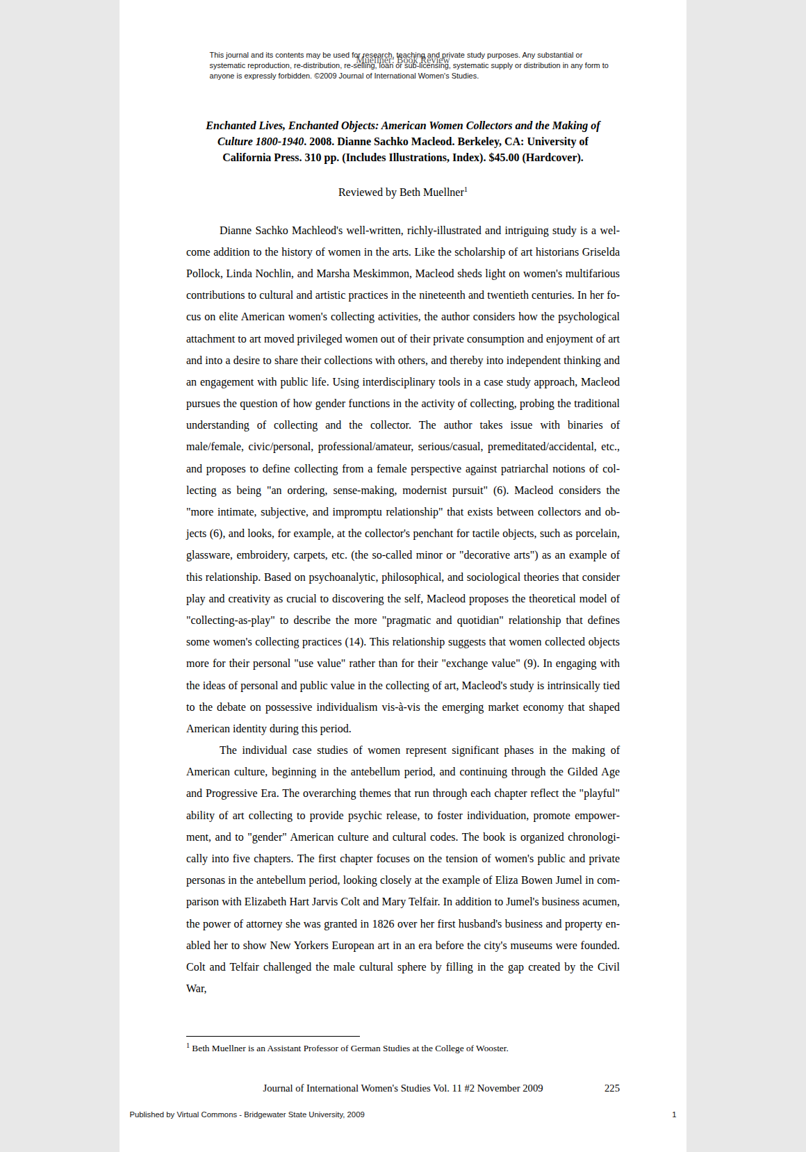This journal and its contents may be used for research, teaching and private study purposes. Any substantial or systematic reproduction, re-distribution, re-selling, loan or sub-licensing, systematic supply or distribution in any form to anyone is expressly forbidden. ©2009 Journal of International Women's Studies.
Muellner: Book Review
Enchanted Lives, Enchanted Objects: American Women Collectors and the Making of Culture 1800-1940. 2008. Dianne Sachko Macleod. Berkeley, CA: University of California Press. 310 pp. (Includes Illustrations, Index). $45.00 (Hardcover).
Reviewed by Beth Muellner1
Dianne Sachko Machleod's well-written, richly-illustrated and intriguing study is a welcome addition to the history of women in the arts. Like the scholarship of art historians Griselda Pollock, Linda Nochlin, and Marsha Meskimmon, Macleod sheds light on women's multifarious contributions to cultural and artistic practices in the nineteenth and twentieth centuries. In her focus on elite American women's collecting activities, the author considers how the psychological attachment to art moved privileged women out of their private consumption and enjoyment of art and into a desire to share their collections with others, and thereby into independent thinking and an engagement with public life. Using interdisciplinary tools in a case study approach, Macleod pursues the question of how gender functions in the activity of collecting, probing the traditional understanding of collecting and the collector. The author takes issue with binaries of male/female, civic/personal, professional/amateur, serious/casual, premeditated/accidental, etc., and proposes to define collecting from a female perspective against patriarchal notions of collecting as being "an ordering, sense-making, modernist pursuit" (6). Macleod considers the "more intimate, subjective, and impromptu relationship" that exists between collectors and objects (6), and looks, for example, at the collector's penchant for tactile objects, such as porcelain, glassware, embroidery, carpets, etc. (the so-called minor or "decorative arts") as an example of this relationship. Based on psychoanalytic, philosophical, and sociological theories that consider play and creativity as crucial to discovering the self, Macleod proposes the theoretical model of "collecting-as-play" to describe the more "pragmatic and quotidian" relationship that defines some women's collecting practices (14). This relationship suggests that women collected objects more for their personal "use value" rather than for their "exchange value" (9). In engaging with the ideas of personal and public value in the collecting of art, Macleod's study is intrinsically tied to the debate on possessive individualism vis-à-vis the emerging market economy that shaped American identity during this period.
The individual case studies of women represent significant phases in the making of American culture, beginning in the antebellum period, and continuing through the Gilded Age and Progressive Era. The overarching themes that run through each chapter reflect the "playful" ability of art collecting to provide psychic release, to foster individuation, promote empowerment, and to "gender" American culture and cultural codes. The book is organized chronologically into five chapters. The first chapter focuses on the tension of women's public and private personas in the antebellum period, looking closely at the example of Eliza Bowen Jumel in comparison with Elizabeth Hart Jarvis Colt and Mary Telfair. In addition to Jumel's business acumen, the power of attorney she was granted in 1826 over her first husband's business and property enabled her to show New Yorkers European art in an era before the city's museums were founded. Colt and Telfair challenged the male cultural sphere by filling in the gap created by the Civil War,
1 Beth Muellner is an Assistant Professor of German Studies at the College of Wooster.
Journal of International Women's Studies Vol. 11 #2 November 2009 225
Published by Virtual Commons - Bridgewater State University, 2009 1